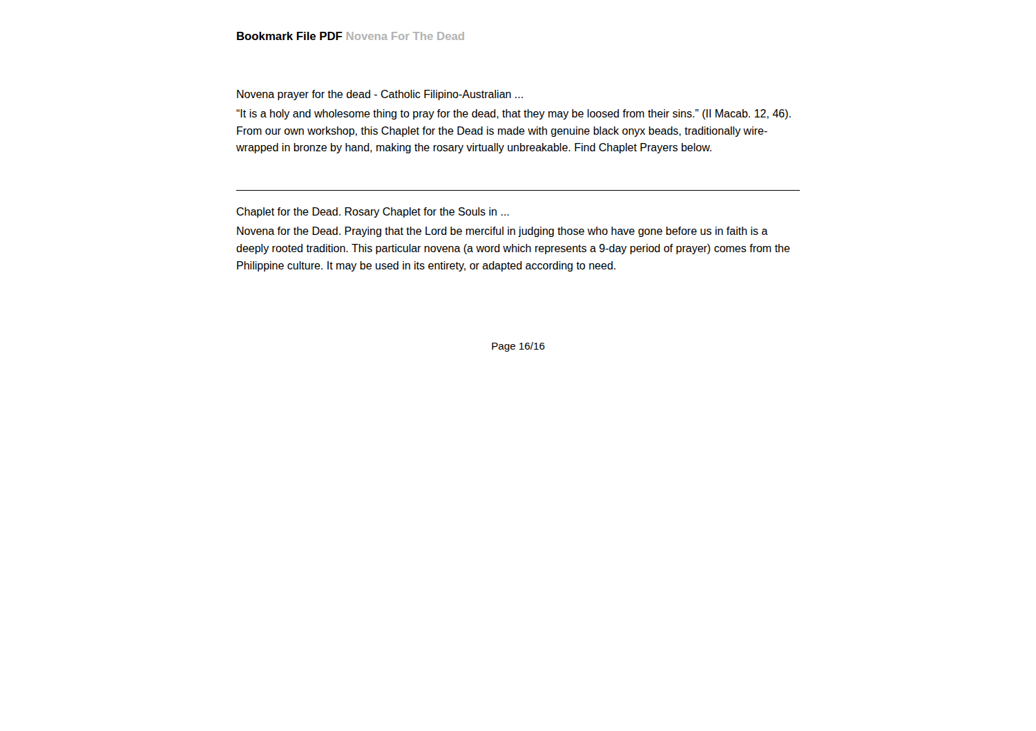Bookmark File PDF Novena For The Dead
Novena prayer for the dead - Catholic Filipino-Australian ...
“It is a holy and wholesome thing to pray for the dead, that they may be loosed from their sins.” (II Macab. 12, 46). From our own workshop, this Chaplet for the Dead is made with genuine black onyx beads, traditionally wire-wrapped in bronze by hand, making the rosary virtually unbreakable. Find Chaplet Prayers below.
Chaplet for the Dead. Rosary Chaplet for the Souls in ...
Novena for the Dead. Praying that the Lord be merciful in judging those who have gone before us in faith is a deeply rooted tradition. This particular novena (a word which represents a 9-day period of prayer) comes from the Philippine culture. It may be used in its entirety, or adapted according to need.
Page 16/16